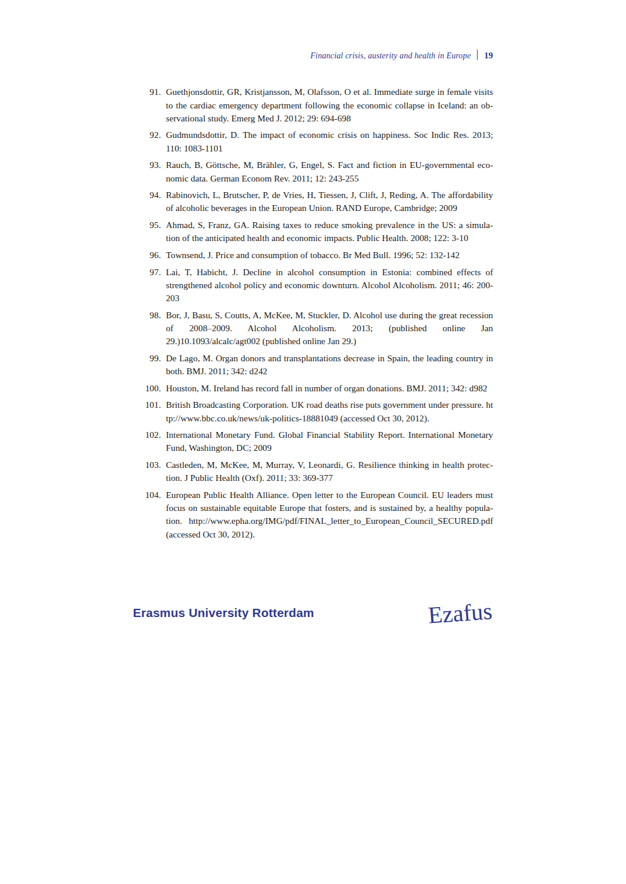Financial crisis, austerity and health in Europe 19
91 Guethjonsdottir, GR, Kristjansson, M, Olafsson, O et al. Immediate surge in female visits to the cardiac emergency department following the economic collapse in Iceland: an observational study. Emerg Med J. 2012; 29: 694-698
92 Gudmundsdottir, D. The impact of economic crisis on happiness. Soc Indic Res. 2013; 110: 1083-1101
93 Rauch, B, Göttsche, M, Brähler, G, Engel, S. Fact and fiction in EU-governmental economic data. German Econom Rev. 2011; 12: 243-255
94 Rabinovich, L, Brutscher, P, de Vries, H, Tiessen, J, Clift, J, Reding, A. The affordability of alcoholic beverages in the European Union. RAND Europe, Cambridge; 2009
95 Ahmad, S, Franz, GA. Raising taxes to reduce smoking prevalence in the US: a simulation of the anticipated health and economic impacts. Public Health. 2008; 122: 3-10
96 Townsend, J. Price and consumption of tobacco. Br Med Bull. 1996; 52: 132-142
97 Lai, T, Habicht, J. Decline in alcohol consumption in Estonia: combined effects of strengthened alcohol policy and economic downturn. Alcohol Alcoholism. 2011; 46: 200-203
98 Bor, J, Basu, S, Coutts, A, McKee, M, Stuckler, D. Alcohol use during the great recession of 2008–2009. Alcohol Alcoholism. 2013; (published online Jan 29.)10.1093/alcalc/agt002 (published online Jan 29.)
99 De Lago, M. Organ donors and transplantations decrease in Spain, the leading country in both. BMJ. 2011; 342: d242
100 Houston, M. Ireland has record fall in number of organ donations. BMJ. 2011; 342: d982
101 British Broadcasting Corporation. UK road deaths rise puts government under pressure. http://www.bbc.co.uk/news/uk-politics-18881049 (accessed Oct 30, 2012).
102 International Monetary Fund. Global Financial Stability Report. International Monetary Fund, Washington, DC; 2009
103 Castleden, M, McKee, M, Murray, V, Leonardi, G. Resilience thinking in health protection. J Public Health (Oxf). 2011; 33: 369-377
104 European Public Health Alliance. Open letter to the European Council. EU leaders must focus on sustainable equitable Europe that fosters, and is sustained by, a healthy population. http://www.epha.org/IMG/pdf/FINAL_letter_to_European_Council_SECURED.pdf (accessed Oct 30, 2012).
Erasmus University Rotterdam
Ezafus